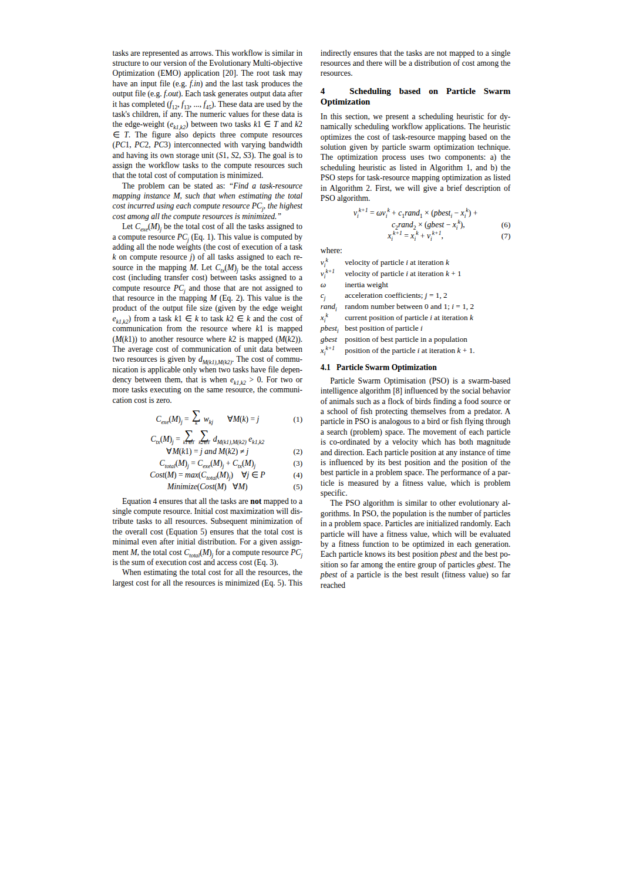tasks are represented as arrows. This workflow is similar in structure to our version of the Evolutionary Multi-objective Optimization (EMO) application [20]. The root task may have an input file (e.g. f.in) and the last task produces the output file (e.g. f.out). Each task generates output data after it has completed (f12, f13, ..., f45). These data are used by the task's children, if any. The numeric values for these data is the edge-weight (ek1,k2) between two tasks k1 ∈ T and k2 ∈ T. The figure also depicts three compute resources (PC1, PC2, PC3) interconnected with varying bandwidth and having its own storage unit (S1, S2, S3). The goal is to assign the workflow tasks to the compute resources such that the total cost of computation is minimized.
The problem can be stated as: “Find a task-resource mapping instance M, such that when estimating the total cost incurred using each compute resource PCj, the highest cost among all the compute resources is minimized.”
Let Cexe(M)j be the total cost of all the tasks assigned to a compute resource PCj (Eq. 1). This value is computed by adding all the node weights (the cost of execution of a task k on compute resource j) of all tasks assigned to each resource in the mapping M. Let Ctx(M)j be the total access cost (including transfer cost) between tasks assigned to a compute resource PCj and those that are not assigned to that resource in the mapping M (Eq. 2). This value is the product of the output file size (given by the edge weight ek1,k2) from a task k1 ∈ k to task k2 ∈ k and the cost of communication from the resource where k1 is mapped (M(k1)) to another resource where k2 is mapped (M(k2)). The average cost of communication of unit data between two resources is given by dM(k1),M(k2). The cost of communication is applicable only when two tasks have file dependency between them, that is when ek1,k2 > 0. For two or more tasks executing on the same resource, the communication cost is zero.
(1)
Cexe(M)j = ∑k wkj ∀M(k) = j
(1)
(2)
Ctx(M)j = ∑k1∈T ∑k2∈T dM(k1),M(k2) ek1,k2
(2)
(2)
∀M(k1) = j and M(k2) ≠ j
(2)
(3)
Ctotal(M)j = Cexe(M)j + Ctx(M)j
(3)
(4)
Cost(M) = max(Ctotal(M)j) ∀j ∈ P
(4)
(5)
Minimize(Cost(M) ∀M)
(5)
Equation 4 ensures that all the tasks are not mapped to a single compute resource. Initial cost maximization will distribute tasks to all resources. Subsequent minimization of the overall cost (Equation 5) ensures that the total cost is minimal even after initial distribution. For a given assignment M, the total cost Ctotal(M)j for a compute resource PCj is the sum of execution cost and access cost (Eq. 3).
When estimating the total cost for all the resources, the largest cost for all the resources is minimized (Eq. 5). This indirectly ensures that the tasks are not mapped to a single resources and there will be a distribution of cost among the resources.
4 Scheduling based on Particle Swarm Optimization
In this section, we present a scheduling heuristic for dynamically scheduling workflow applications. The heuristic optimizes the cost of task-resource mapping based on the solution given by particle swarm optimization technique. The optimization process uses two components: a) the scheduling heuristic as listed in Algorithm 1, and b) the PSO steps for task-resource mapping optimization as listed in Algorithm 2. First, we will give a brief description of PSO algorithm.
(6)
vik+1 = ωvik + c1rand1 × (pbesti − xik) +
(6)
(6)
c2rand2 × (gbest − xik),
(6)
(7)
xik+1 = xik + vik+1,
(7)
where:
| v i k | velocity of particle i at iteration k |
| v i k+1 | velocity of particle i at iteration k + 1 |
| ω | inertia weight |
| c j | acceleration coefficients; j = 1, 2 |
| rand i | random number between 0 and 1; i = 1, 2 |
| x i k | current position of particle i at iteration k |
| pbest i | best position of particle i |
| gbest | position of best particle in a population |
| x i k+1 | position of the particle i at iteration k + 1. |
4.1 Particle Swarm Optimization
Particle Swarm Optimisation (PSO) is a swarm-based intelligence algorithm [8] influenced by the social behavior of animals such as a flock of birds finding a food source or a school of fish protecting themselves from a predator. A particle in PSO is analogous to a bird or fish flying through a search (problem) space. The movement of each particle is co-ordinated by a velocity which has both magnitude and direction. Each particle position at any instance of time is influenced by its best position and the position of the best particle in a problem space. The performance of a particle is measured by a fitness value, which is problem specific.
The PSO algorithm is similar to other evolutionary algorithms. In PSO, the population is the number of particles in a problem space. Particles are initialized randomly. Each particle will have a fitness value, which will be evaluated by a fitness function to be optimized in each generation. Each particle knows its best position pbest and the best position so far among the entire group of particles gbest. The pbest of a particle is the best result (fitness value) so far reached